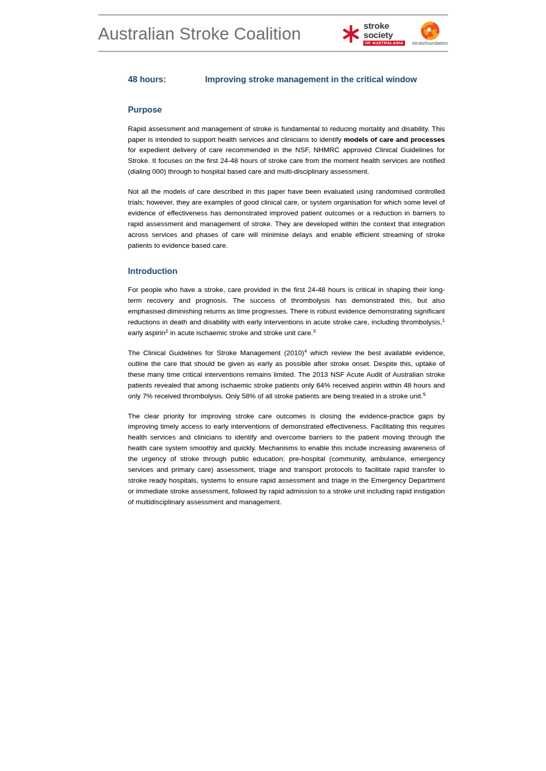Australian Stroke Coalition
stroke society OF AUSTRALASIA
strokefoundation
48 hours: Improving stroke management in the critical window
Purpose
Rapid assessment and management of stroke is fundamental to reducing mortality and disability. This paper is intended to support health services and clinicians to identify models of care and processes for expedient delivery of care recommended in the NSF, NHMRC approved Clinical Guidelines for Stroke. It focuses on the first 24-48 hours of stroke care from the moment health services are notified (dialing 000) through to hospital based care and multi-disciplinary assessment.
Not all the models of care described in this paper have been evaluated using randomised controlled trials; however, they are examples of good clinical care, or system organisation for which some level of evidence of effectiveness has demonstrated improved patient outcomes or a reduction in barriers to rapid assessment and management of stroke. They are developed within the context that integration across services and phases of care will minimise delays and enable efficient streaming of stroke patients to evidence based care.
Introduction
For people who have a stroke, care provided in the first 24-48 hours is critical in shaping their long-term recovery and prognosis. The success of thrombolysis has demonstrated this, but also emphasised diminishing returns as time progresses. There is robust evidence demonstrating significant reductions in death and disability with early interventions in acute stroke care, including thrombolysis,1 early aspirin2 in acute ischaemic stroke and stroke unit care.3
The Clinical Guidelines for Stroke Management (2010)4 which review the best available evidence, outline the care that should be given as early as possible after stroke onset. Despite this, uptake of these many time critical interventions remains limited. The 2013 NSF Acute Audit of Australian stroke patients revealed that among ischaemic stroke patients only 64% received aspirin within 48 hours and only 7% received thrombolysis. Only 58% of all stroke patients are being treated in a stroke unit.5
The clear priority for improving stroke care outcomes is closing the evidence-practice gaps by improving timely access to early interventions of demonstrated effectiveness. Facilitating this requires health services and clinicians to identify and overcome barriers to the patient moving through the health care system smoothly and quickly. Mechanisms to enable this include increasing awareness of the urgency of stroke through public education; pre-hospital (community, ambulance, emergency services and primary care) assessment, triage and transport protocols to facilitate rapid transfer to stroke ready hospitals, systems to ensure rapid assessment and triage in the Emergency Department or immediate stroke assessment, followed by rapid admission to a stroke unit including rapid instigation of multidisciplinary assessment and management.